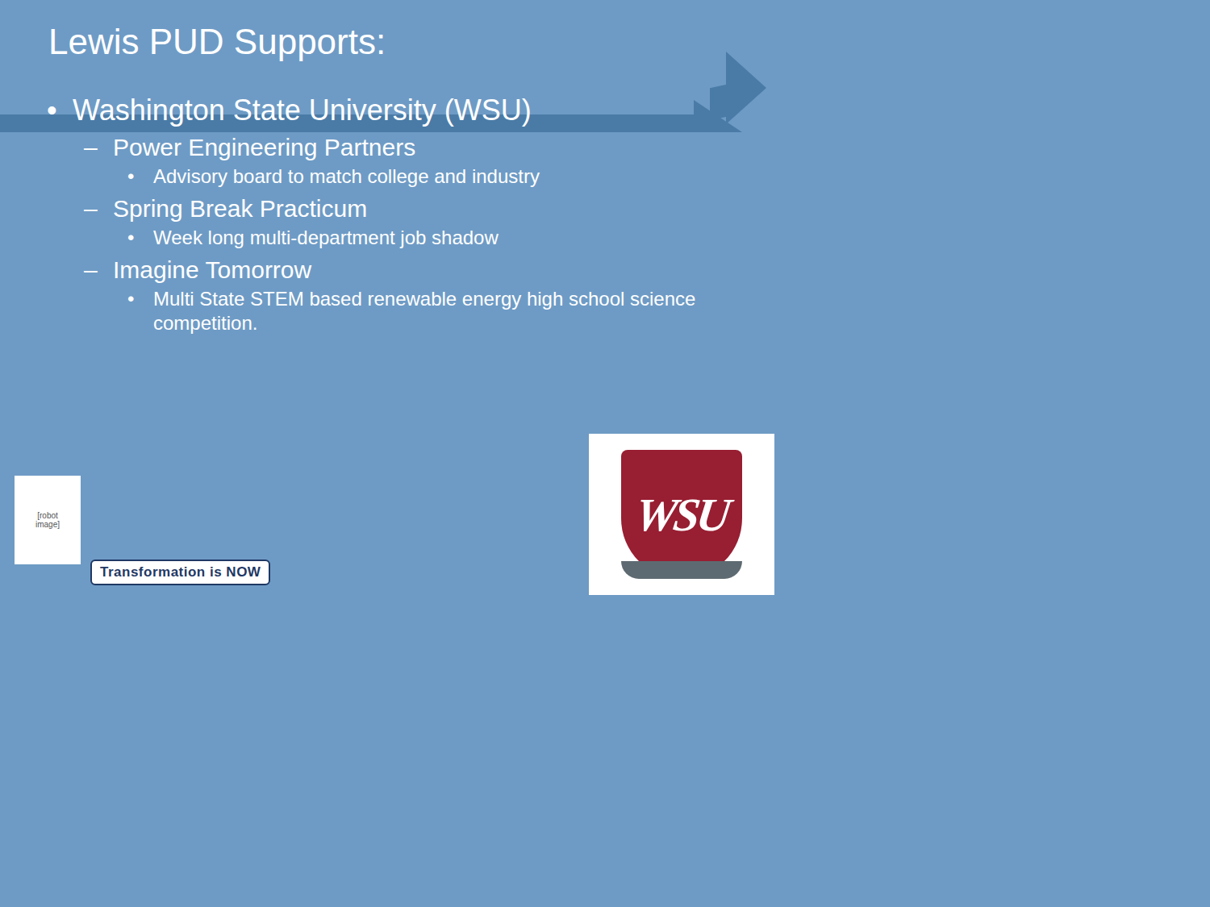Lewis PUD Supports:
Washington State University (WSU)
Power Engineering Partners
Advisory board to match college and industry
Spring Break Practicum
Week long multi-department job shadow
Imagine Tomorrow
Multi State STEM based renewable energy high school science competition.
[robot
image]
Transformation is NOW
WSU